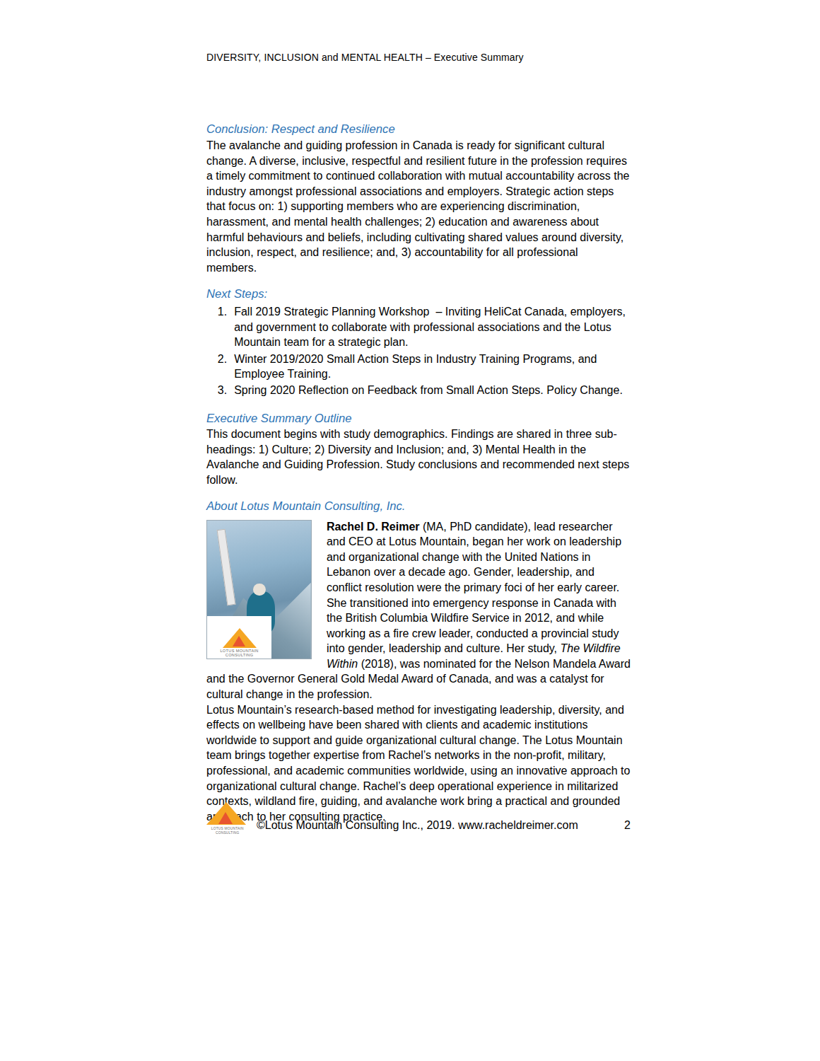DIVERSITY, INCLUSION and MENTAL HEALTH – Executive Summary
Conclusion: Respect and Resilience
The avalanche and guiding profession in Canada is ready for significant cultural change. A diverse, inclusive, respectful and resilient future in the profession requires a timely commitment to continued collaboration with mutual accountability across the industry amongst professional associations and employers. Strategic action steps that focus on: 1) supporting members who are experiencing discrimination, harassment, and mental health challenges; 2) education and awareness about harmful behaviours and beliefs, including cultivating shared values around diversity, inclusion, respect, and resilience; and, 3) accountability for all professional members.
Next Steps:
Fall 2019 Strategic Planning Workshop – Inviting HeliCat Canada, employers, and government to collaborate with professional associations and the Lotus Mountain team for a strategic plan.
Winter 2019/2020 Small Action Steps in Industry Training Programs, and Employee Training.
Spring 2020 Reflection on Feedback from Small Action Steps. Policy Change.
Executive Summary Outline
This document begins with study demographics. Findings are shared in three sub-headings: 1) Culture; 2) Diversity and Inclusion; and, 3) Mental Health in the Avalanche and Guiding Profession. Study conclusions and recommended next steps follow.
About Lotus Mountain Consulting, Inc.
LOTUS MOUNTAIN
CONSULTING
Rachel D. Reimer (MA, PhD candidate), lead researcher and CEO at Lotus Mountain, began her work on leadership and organizational change with the United Nations in Lebanon over a decade ago. Gender, leadership, and conflict resolution were the primary foci of her early career. She transitioned into emergency response in Canada with the British Columbia Wildfire Service in 2012, and while working as a fire crew leader, conducted a provincial study into gender, leadership and culture. Her study, The Wildfire Within (2018), was nominated for the Nelson Mandela Award and the Governor General Gold Medal Award of Canada, and was a catalyst for cultural change in the profession.
Lotus Mountain’s research-based method for investigating leadership, diversity, and effects on wellbeing have been shared with clients and academic institutions worldwide to support and guide organizational cultural change. The Lotus Mountain team brings together expertise from Rachel’s networks in the non-profit, military, professional, and academic communities worldwide, using an innovative approach to organizational cultural change. Rachel’s deep operational experience in militarized contexts, wildland fire, guiding, and avalanche work bring a practical and grounded approach to her consulting practice.
LOTUS MOUNTAIN
CONSULTING
©Lotus Mountain Consulting Inc., 2019. www.racheldreimer.com
2